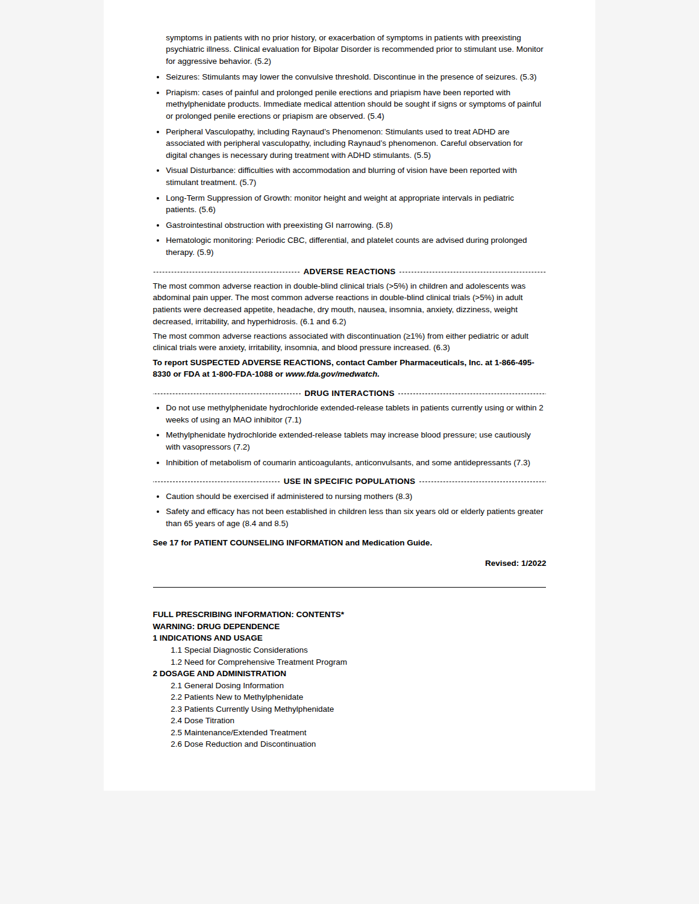symptoms in patients with no prior history, or exacerbation of symptoms in patients with preexisting psychiatric illness. Clinical evaluation for Bipolar Disorder is recommended prior to stimulant use. Monitor for aggressive behavior. (5.2)
Seizures: Stimulants may lower the convulsive threshold. Discontinue in the presence of seizures. (5.3)
Priapism: cases of painful and prolonged penile erections and priapism have been reported with methylphenidate products. Immediate medical attention should be sought if signs or symptoms of painful or prolonged penile erections or priapism are observed. (5.4)
Peripheral Vasculopathy, including Raynaud’s Phenomenon: Stimulants used to treat ADHD are associated with peripheral vasculopathy, including Raynaud’s phenomenon. Careful observation for digital changes is necessary during treatment with ADHD stimulants. (5.5)
Visual Disturbance: difficulties with accommodation and blurring of vision have been reported with stimulant treatment. (5.7)
Long-Term Suppression of Growth: monitor height and weight at appropriate intervals in pediatric patients. (5.6)
Gastrointestinal obstruction with preexisting GI narrowing. (5.8)
Hematologic monitoring: Periodic CBC, differential, and platelet counts are advised during prolonged therapy. (5.9)
ADVERSE REACTIONS
The most common adverse reaction in double-blind clinical trials (>5%) in children and adolescents was abdominal pain upper. The most common adverse reactions in double-blind clinical trials (>5%) in adult patients were decreased appetite, headache, dry mouth, nausea, insomnia, anxiety, dizziness, weight decreased, irritability, and hyperhidrosis. (6.1 and 6.2)
The most common adverse reactions associated with discontinuation (≥1%) from either pediatric or adult clinical trials were anxiety, irritability, insomnia, and blood pressure increased. (6.3)
To report SUSPECTED ADVERSE REACTIONS, contact Camber Pharmaceuticals, Inc. at 1-866-495-8330 or FDA at 1-800-FDA-1088 or www.fda.gov/medwatch.
DRUG INTERACTIONS
Do not use methylphenidate hydrochloride extended-release tablets in patients currently using or within 2 weeks of using an MAO inhibitor (7.1)
Methylphenidate hydrochloride extended-release tablets may increase blood pressure; use cautiously with vasopressors (7.2)
Inhibition of metabolism of coumarin anticoagulants, anticonvulsants, and some antidepressants (7.3)
USE IN SPECIFIC POPULATIONS
Caution should be exercised if administered to nursing mothers (8.3)
Safety and efficacy has not been established in children less than six years old or elderly patients greater than 65 years of age (8.4 and 8.5)
See 17 for PATIENT COUNSELING INFORMATION and Medication Guide.
Revised: 1/2022
FULL PRESCRIBING INFORMATION: CONTENTS*
WARNING: DRUG DEPENDENCE
1 INDICATIONS AND USAGE
1.1 Special Diagnostic Considerations
1.2 Need for Comprehensive Treatment Program
2 DOSAGE AND ADMINISTRATION
2.1 General Dosing Information
2.2 Patients New to Methylphenidate
2.3 Patients Currently Using Methylphenidate
2.4 Dose Titration
2.5 Maintenance/Extended Treatment
2.6 Dose Reduction and Discontinuation